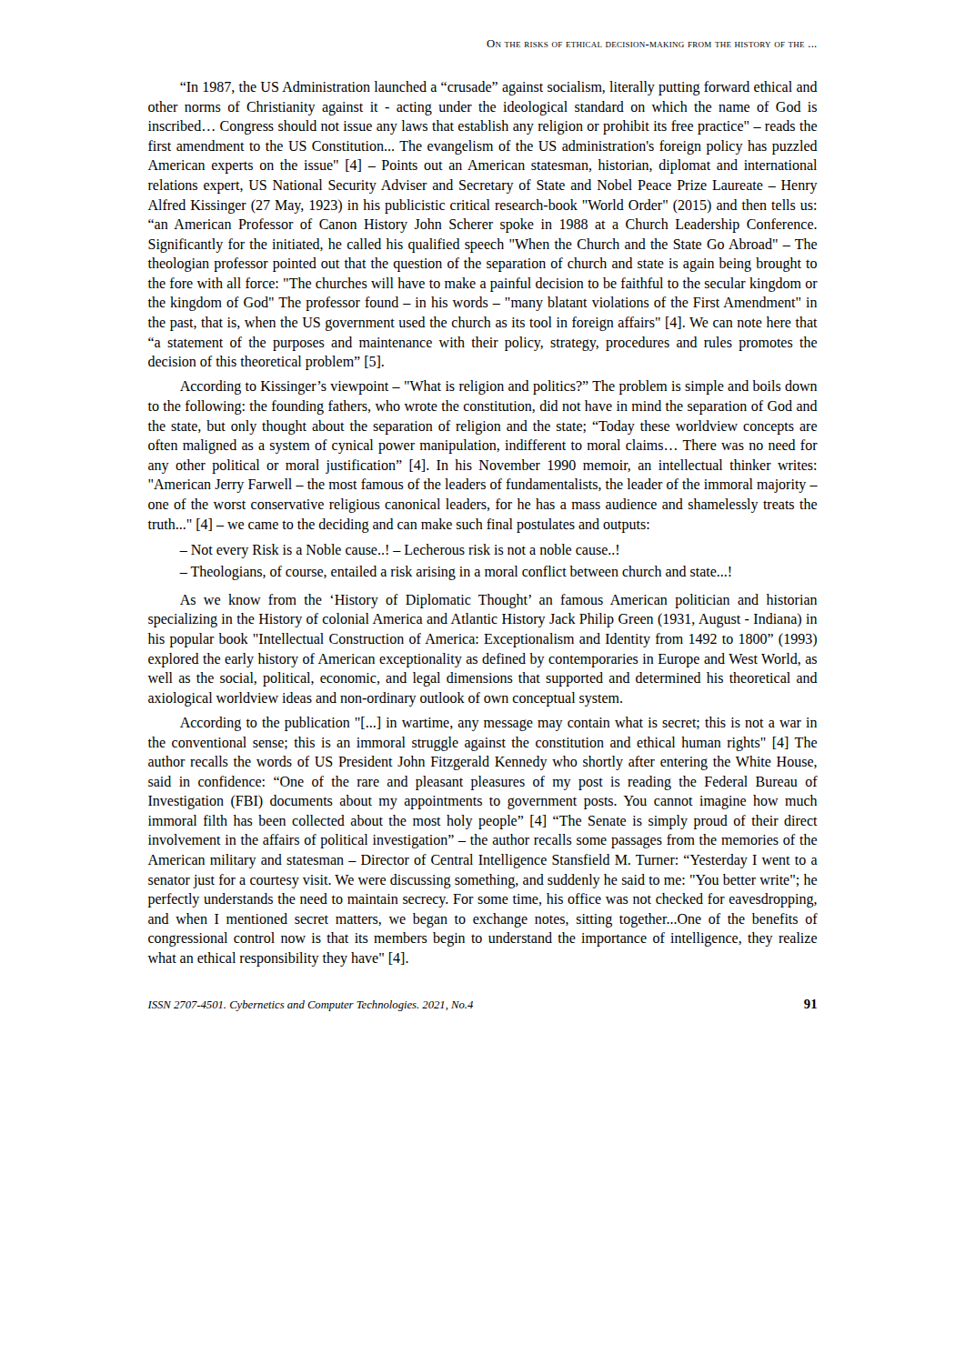On the risks of ethical decision-making from the history of the ...
“In 1987, the US Administration launched a “crusade” against socialism, literally putting forward ethical and other norms of Christianity against it - acting under the ideological standard on which the name of God is inscribed… Congress should not issue any laws that establish any religion or prohibit its free practice" – reads the first amendment to the US Constitution... The evangelism of the US administration's foreign policy has puzzled American experts on the issue" [4] – Points out an American statesman, historian, diplomat and international relations expert, US National Security Adviser and Secretary of State and Nobel Peace Prize Laureate – Henry Alfred Kissinger (27 May, 1923) in his publicistic critical research-book "World Order" (2015) and then tells us: “an American Professor of Canon History John Scherer spoke in 1988 at a Church Leadership Conference. Significantly for the initiated, he called his qualified speech "When the Church and the State Go Abroad" – The theologian professor pointed out that the question of the separation of church and state is again being brought to the fore with all force: "The churches will have to make a painful decision to be faithful to the secular kingdom or the kingdom of God" The professor found – in his words – "many blatant violations of the First Amendment" in the past, that is, when the US government used the church as its tool in foreign affairs" [4]. We can note here that “a statement of the purposes and maintenance with their policy, strategy, procedures and rules promotes the decision of this theoretical problem” [5].
According to Kissinger’s viewpoint – "What is religion and politics?” The problem is simple and boils down to the following: the founding fathers, who wrote the constitution, did not have in mind the separation of God and the state, but only thought about the separation of religion and the state; “Today these worldview concepts are often maligned as a system of cynical power manipulation, indifferent to moral claims… There was no need for any other political or moral justification” [4]. In his November 1990 memoir, an intellectual thinker writes: "American Jerry Farwell – the most famous of the leaders of fundamentalists, the leader of the immoral majority – one of the worst conservative religious canonical leaders, for he has a mass audience and shamelessly treats the truth..." [4] – we came to the deciding and can make such final postulates and outputs:
– Not every Risk is a Noble cause..! – Lecherous risk is not a noble cause..!
– Theologians, of course, entailed a risk arising in a moral conflict between church and state...!
As we know from the ‘History of Diplomatic Thought’ an famous American politician and historian specializing in the History of colonial America and Atlantic History Jack Philip Green (1931, August - Indiana) in his popular book "Intellectual Construction of America: Exceptionalism and Identity from 1492 to 1800” (1993) explored the early history of American exceptionality as defined by contemporaries in Europe and West World, as well as the social, political, economic, and legal dimensions that supported and determined his theoretical and axiological worldview ideas and non-ordinary outlook of own conceptual system.
According to the publication "[...] in wartime, any message may contain what is secret; this is not a war in the conventional sense; this is an immoral struggle against the constitution and ethical human rights" [4] The author recalls the words of US President John Fitzgerald Kennedy who shortly after entering the White House, said in confidence: “One of the rare and pleasant pleasures of my post is reading the Federal Bureau of Investigation (FBI) documents about my appointments to government posts. You cannot imagine how much immoral filth has been collected about the most holy people” [4] “The Senate is simply proud of their direct involvement in the affairs of political investigation” – the author recalls some passages from the memories of the American military and statesman – Director of Central Intelligence Stansfield M. Turner: “Yesterday I went to a senator just for a courtesy visit. We were discussing something, and suddenly he said to me: "You better write"; he perfectly understands the need to maintain secrecy. For some time, his office was not checked for eavesdropping, and when I mentioned secret matters, we began to exchange notes, sitting together...One of the benefits of congressional control now is that its members begin to understand the importance of intelligence, they realize what an ethical responsibility they have" [4].
ISSN 2707-4501. Cybernetics and Computer Technologies. 2021, No.4 91